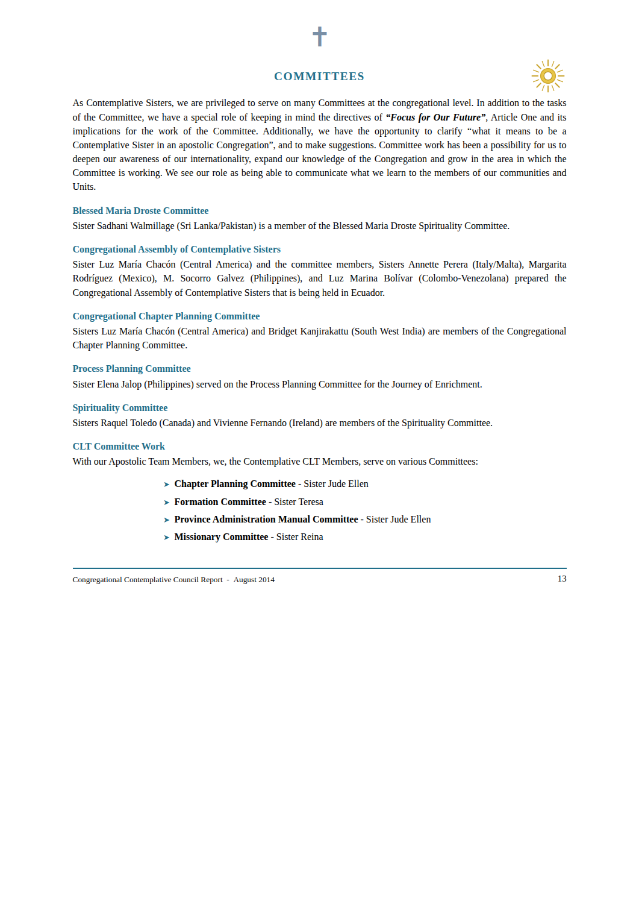✝
COMMITTEES
As Contemplative Sisters, we are privileged to serve on many Committees at the congregational level. In addition to the tasks of the Committee, we have a special role of keeping in mind the directives of “Focus for Our Future”, Article One and its implications for the work of the Committee. Additionally, we have the opportunity to clarify “what it means to be a Contemplative Sister in an apostolic Congregation”, and to make suggestions. Committee work has been a possibility for us to deepen our awareness of our internationality, expand our knowledge of the Congregation and grow in the area in which the Committee is working. We see our role as being able to communicate what we learn to the members of our communities and Units.
Blessed Maria Droste Committee
Sister Sadhani Walmillage (Sri Lanka/Pakistan) is a member of the Blessed Maria Droste Spirituality Committee.
Congregational Assembly of Contemplative Sisters
Sister Luz María Chacón (Central America) and the committee members, Sisters Annette Perera (Italy/Malta), Margarita Rodríguez (Mexico), M. Socorro Galvez (Philippines), and Luz Marina Bolívar (Colombo-Venezolana) prepared the Congregational Assembly of Contemplative Sisters that is being held in Ecuador.
Congregational Chapter Planning Committee
Sisters Luz María Chacón (Central America) and Bridget Kanjirakattu (South West India) are members of the Congregational Chapter Planning Committee.
Process Planning Committee
Sister Elena Jalop (Philippines) served on the Process Planning Committee for the Journey of Enrichment.
Spirituality Committee
Sisters Raquel Toledo (Canada) and Vivienne Fernando (Ireland) are members of the Spirituality Committee.
CLT Committee Work
With our Apostolic Team Members, we, the Contemplative CLT Members, serve on various Committees:
Chapter Planning Committee - Sister Jude Ellen
Formation Committee - Sister Teresa
Province Administration Manual Committee - Sister Jude Ellen
Missionary Committee - Sister Reina
Congregational Contemplative Council Report - August 2014 13